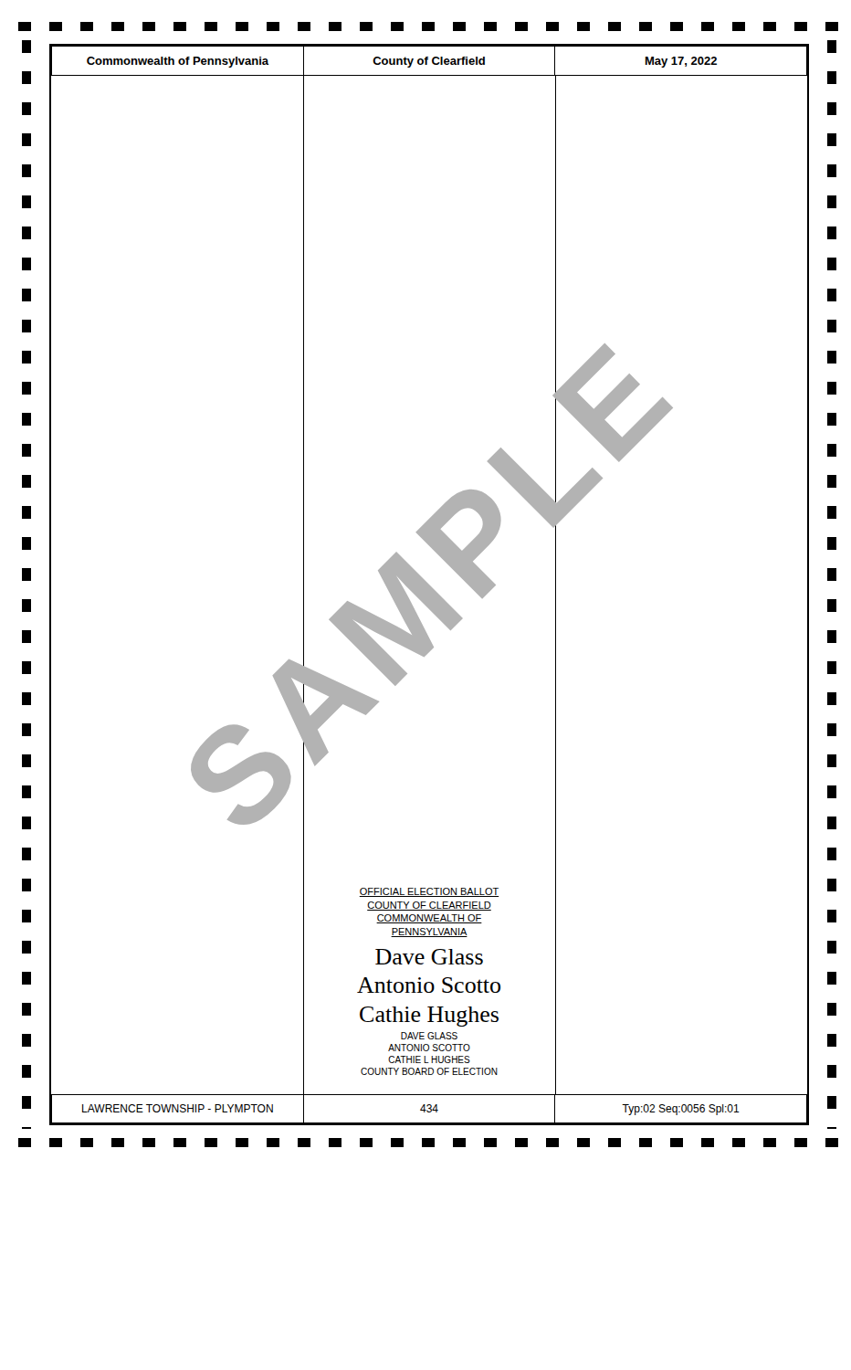| Commonwealth of Pennsylvania | County of Clearfield | May 17, 2022 |
SAMPLE
OFFICIAL ELECTION BALLOT
COUNTY OF CLEARFIELD
COMMONWEALTH OF
PENNSYLVANIA
Dave Glass
Antonio Scotto
Cathie Hughes
DAVE GLASS
ANTONIO SCOTTO
CATHIE L HUGHES
COUNTY BOARD OF ELECTION
| LAWRENCE TOWNSHIP - PLYMPTON | 434 | Typ:02 Seq:0056 Spl:01 |